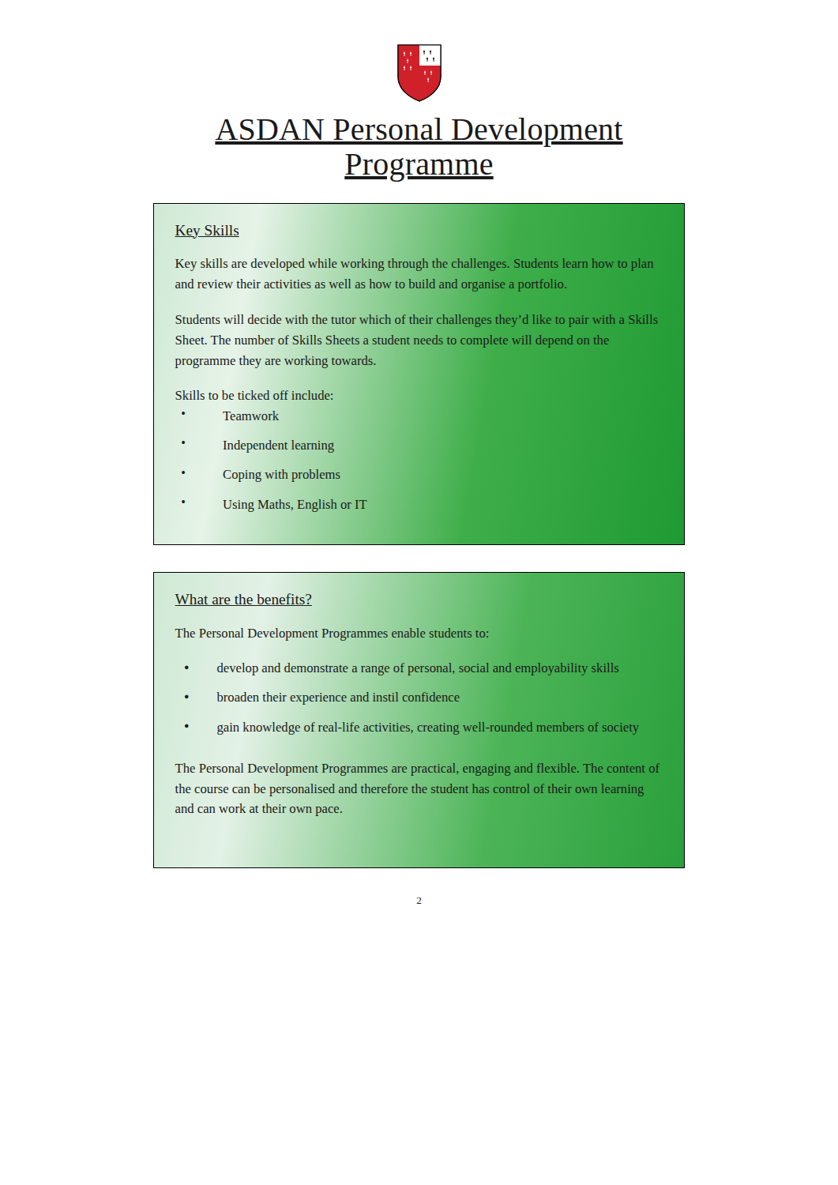ASDAN Personal Development Programme
Key Skills
Key skills are developed while working through the challenges. Students learn how to plan and review their activities as well as how to build and organise a portfolio.
Students will decide with the tutor which of their challenges they’d like to pair with a Skills Sheet. The number of Skills Sheets a student needs to complete will depend on the programme they are working towards.
Skills to be ticked off include:
Teamwork
Independent learning
Coping with problems
Using Maths, English or IT
What are the benefits?
The Personal Development Programmes enable students to:
develop and demonstrate a range of personal, social and employability skills
broaden their experience and instil confidence
gain knowledge of real-life activities, creating well-rounded members of society
The Personal Development Programmes are practical, engaging and flexible. The content of the course can be personalised and therefore the student has control of their own learning and can work at their own pace.
2